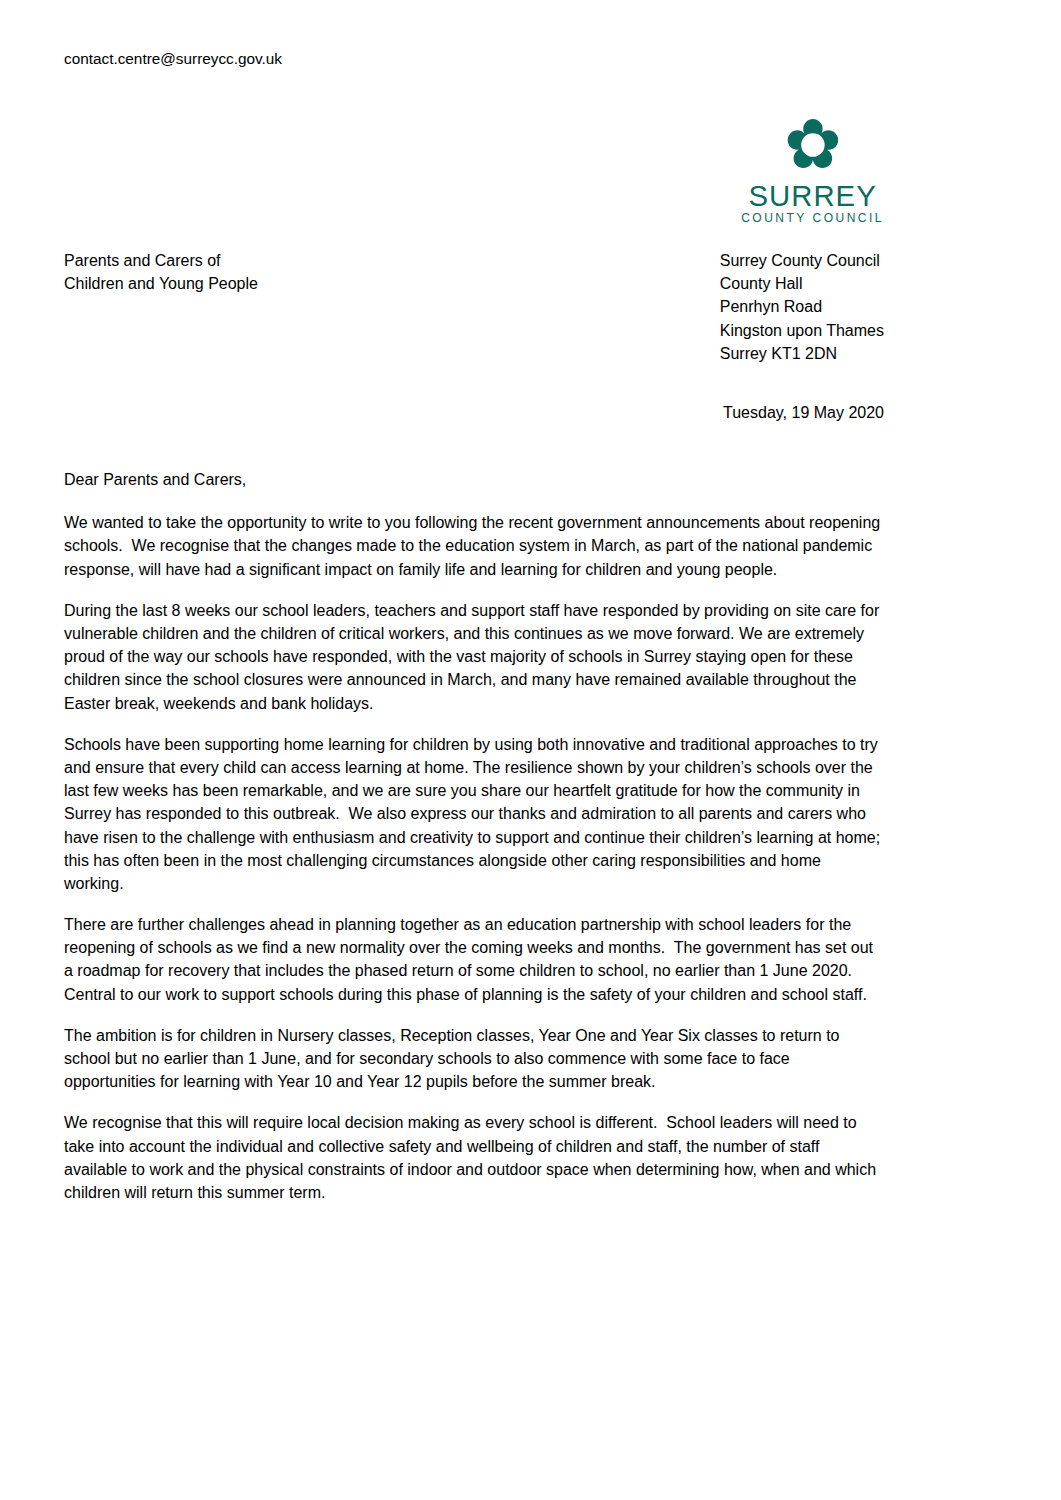contact.centre@surreycc.gov.uk
✿
SURREY
COUNTY COUNCIL
Parents and Carers of
Children and Young People
Surrey County Council
County Hall
Penrhyn Road
Kingston upon Thames
Surrey KT1 2DN
Tuesday, 19 May 2020
Dear Parents and Carers,
We wanted to take the opportunity to write to you following the recent government announcements about reopening schools. We recognise that the changes made to the education system in March, as part of the national pandemic response, will have had a significant impact on family life and learning for children and young people.
During the last 8 weeks our school leaders, teachers and support staff have responded by providing on site care for vulnerable children and the children of critical workers, and this continues as we move forward. We are extremely proud of the way our schools have responded, with the vast majority of schools in Surrey staying open for these children since the school closures were announced in March, and many have remained available throughout the Easter break, weekends and bank holidays.
Schools have been supporting home learning for children by using both innovative and traditional approaches to try and ensure that every child can access learning at home. The resilience shown by your children’s schools over the last few weeks has been remarkable, and we are sure you share our heartfelt gratitude for how the community in Surrey has responded to this outbreak. We also express our thanks and admiration to all parents and carers who have risen to the challenge with enthusiasm and creativity to support and continue their children’s learning at home; this has often been in the most challenging circumstances alongside other caring responsibilities and home working.
There are further challenges ahead in planning together as an education partnership with school leaders for the reopening of schools as we find a new normality over the coming weeks and months. The government has set out a roadmap for recovery that includes the phased return of some children to school, no earlier than 1 June 2020. Central to our work to support schools during this phase of planning is the safety of your children and school staff.
The ambition is for children in Nursery classes, Reception classes, Year One and Year Six classes to return to school but no earlier than 1 June, and for secondary schools to also commence with some face to face opportunities for learning with Year 10 and Year 12 pupils before the summer break.
We recognise that this will require local decision making as every school is different. School leaders will need to take into account the individual and collective safety and wellbeing of children and staff, the number of staff available to work and the physical constraints of indoor and outdoor space when determining how, when and which children will return this summer term.